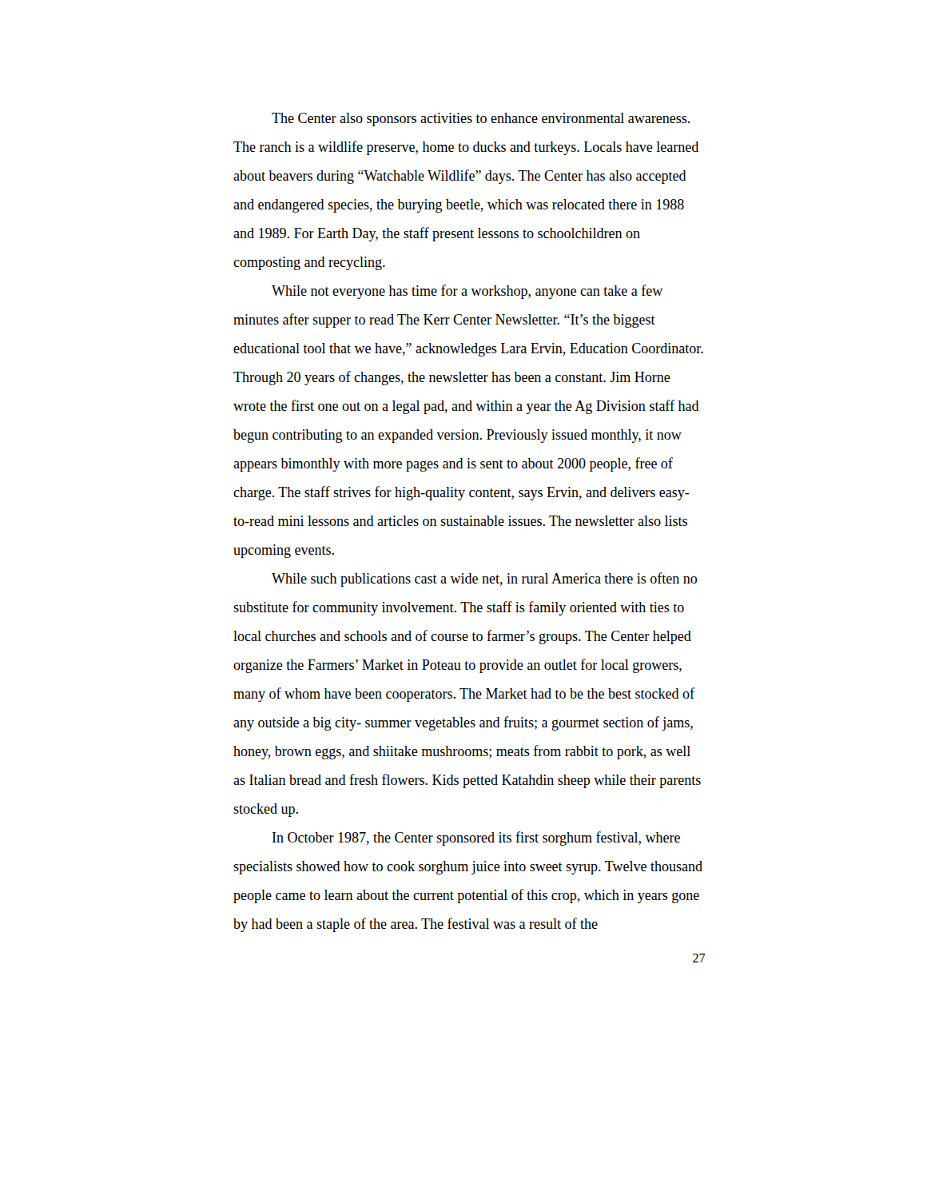The Center also sponsors activities to enhance environmental awareness. The ranch is a wildlife preserve, home to ducks and turkeys. Locals have learned about beavers during “Watchable Wildlife” days. The Center has also accepted and endangered species, the burying beetle, which was relocated there in 1988 and 1989. For Earth Day, the staff present lessons to schoolchildren on composting and recycling.
While not everyone has time for a workshop, anyone can take a few minutes after supper to read The Kerr Center Newsletter. “It’s the biggest educational tool that we have,” acknowledges Lara Ervin, Education Coordinator. Through 20 years of changes, the newsletter has been a constant. Jim Horne wrote the first one out on a legal pad, and within a year the Ag Division staff had begun contributing to an expanded version. Previously issued monthly, it now appears bimonthly with more pages and is sent to about 2000 people, free of charge. The staff strives for high-quality content, says Ervin, and delivers easy-to-read mini lessons and articles on sustainable issues. The newsletter also lists upcoming events.
While such publications cast a wide net, in rural America there is often no substitute for community involvement. The staff is family oriented with ties to local churches and schools and of course to farmer’s groups. The Center helped organize the Farmers’ Market in Poteau to provide an outlet for local growers, many of whom have been cooperators. The Market had to be the best stocked of any outside a big city- summer vegetables and fruits; a gourmet section of jams, honey, brown eggs, and shiitake mushrooms; meats from rabbit to pork, as well as Italian bread and fresh flowers. Kids petted Katahdin sheep while their parents stocked up.
In October 1987, the Center sponsored its first sorghum festival, where specialists showed how to cook sorghum juice into sweet syrup. Twelve thousand people came to learn about the current potential of this crop, which in years gone by had been a staple of the area. The festival was a result of the
27